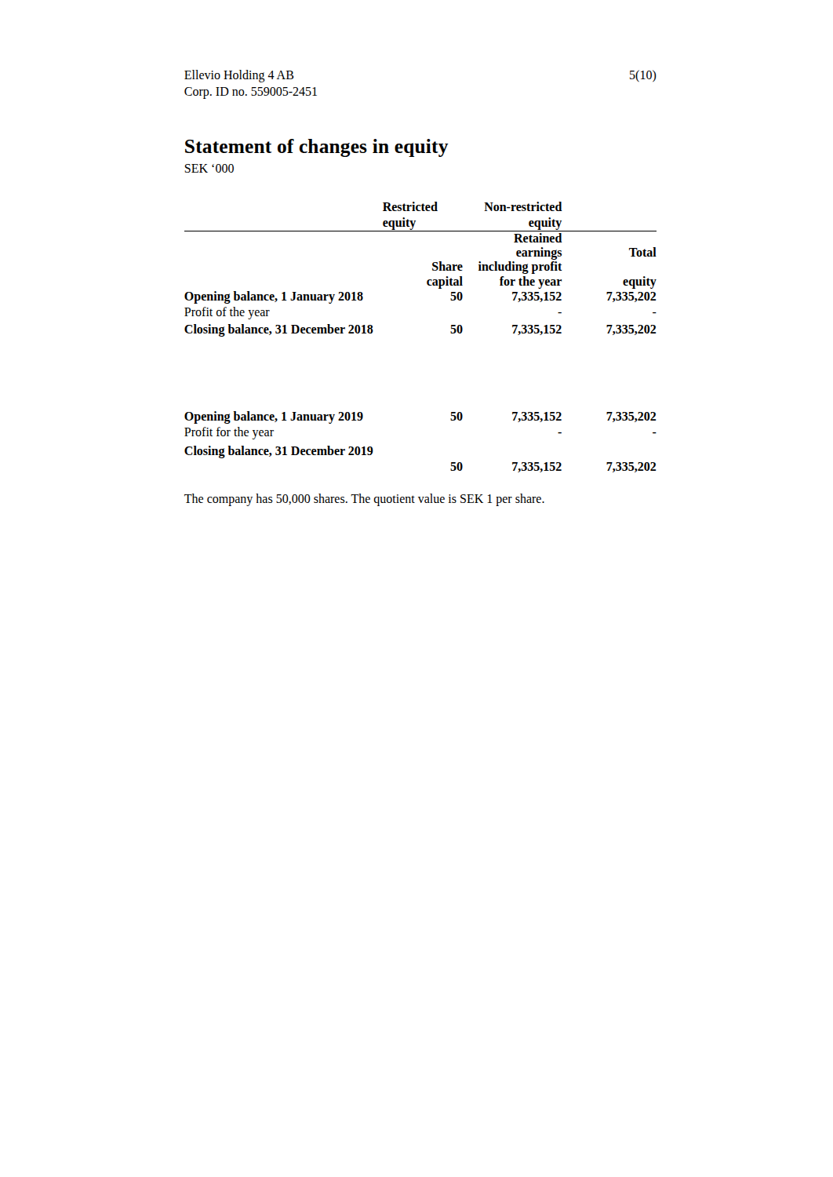Ellevio Holding 4 AB
Corp. ID no. 559005-2451
5(10)
Statement of changes in equity
SEK ‘000
| | Restricted equity | Non-restricted equity | |
| | Share capital | Retained earnings including profit for the year | Total equity |
| Opening balance, 1 January 2018 | 50 | 7,335,152 | 7,335,202 |
| Profit of the year | | - | - |
| Closing balance, 31 December 2018 | 50 | 7,335,152 | 7,335,202 |
| Opening balance, 1 January 2019 | 50 | 7,335,152 | 7,335,202 |
| Profit for the year | | - | - |
| Closing balance, 31 December 2019 | | | |
| | 50 | 7,335,152 | 7,335,202 |
The company has 50,000 shares. The quotient value is SEK 1 per share.